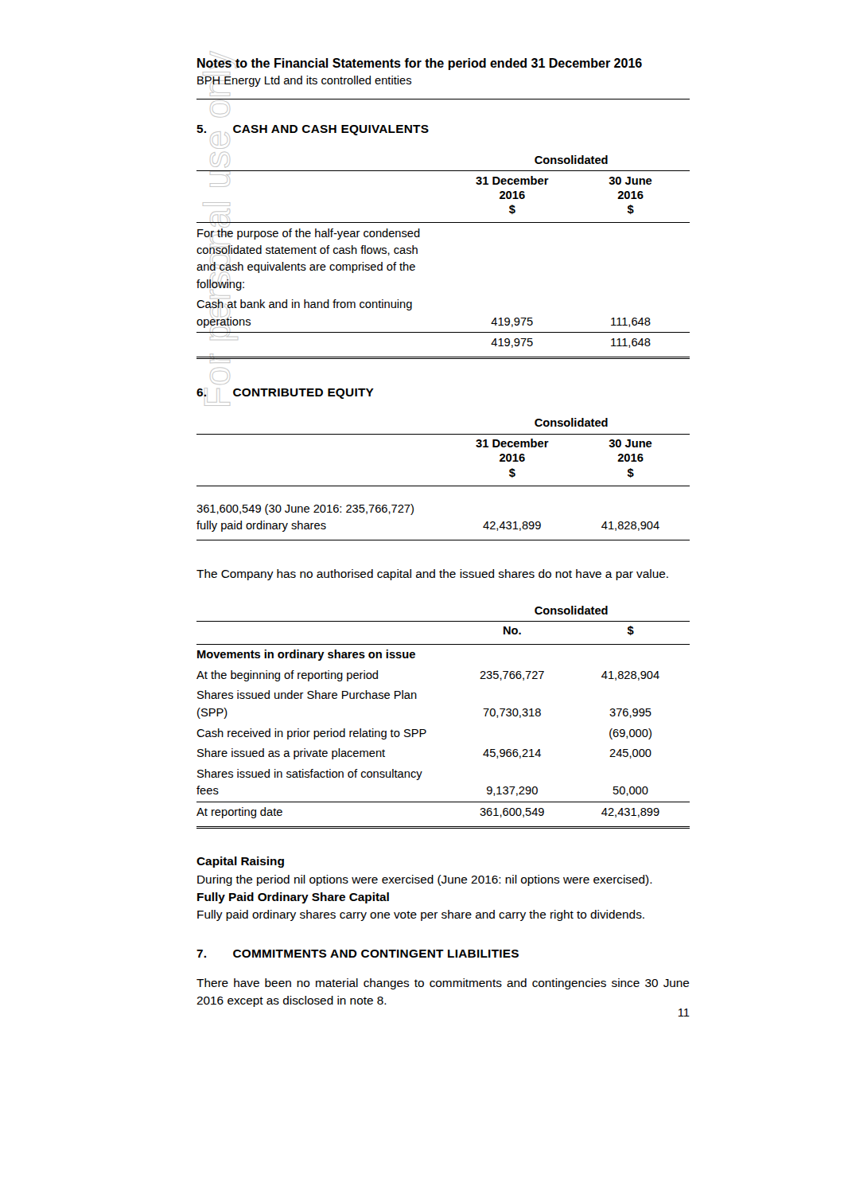For personal use only
Notes to the Financial Statements for the period ended 31 December 2016
BPH Energy Ltd and its controlled entities
5. CASH AND CASH EQUIVALENTS
| | Consolidated |
| | 31 December 2016 $ | 30 June 2016 $ |
| For the purpose of the half-year condensed consolidated statement of cash flows, cash and cash equivalents are comprised of the following: | | |
| Cash at bank and in hand from continuing operations | 419,975 | 111,648 |
| | 419,975 | 111,648 |
6. CONTRIBUTED EQUITY
| | Consolidated |
| | 31 December 2016 $ | 30 June 2016 $ |
| 361,600,549 (30 June 2016: 235,766,727) fully paid ordinary shares | 42,431,899 | 41,828,904 |
The Company has no authorised capital and the issued shares do not have a par value.
| | Consolidated |
| | No. | $ |
| Movements in ordinary shares on issue | | |
| At the beginning of reporting period | 235,766,727 | 41,828,904 |
| Shares issued under Share Purchase Plan (SPP) | 70,730,318 | 376,995 |
| Cash received in prior period relating to SPP | | (69,000) |
| Share issued as a private placement | 45,966,214 | 245,000 |
| Shares issued in satisfaction of consultancy fees | 9,137,290 | 50,000 |
| At reporting date | 361,600,549 | 42,431,899 |
Capital Raising
During the period nil options were exercised (June 2016: nil options were exercised).
Fully Paid Ordinary Share Capital
Fully paid ordinary shares carry one vote per share and carry the right to dividends.
7. COMMITMENTS AND CONTINGENT LIABILITIES
There have been no material changes to commitments and contingencies since 30 June 2016 except as disclosed in note 8.
11